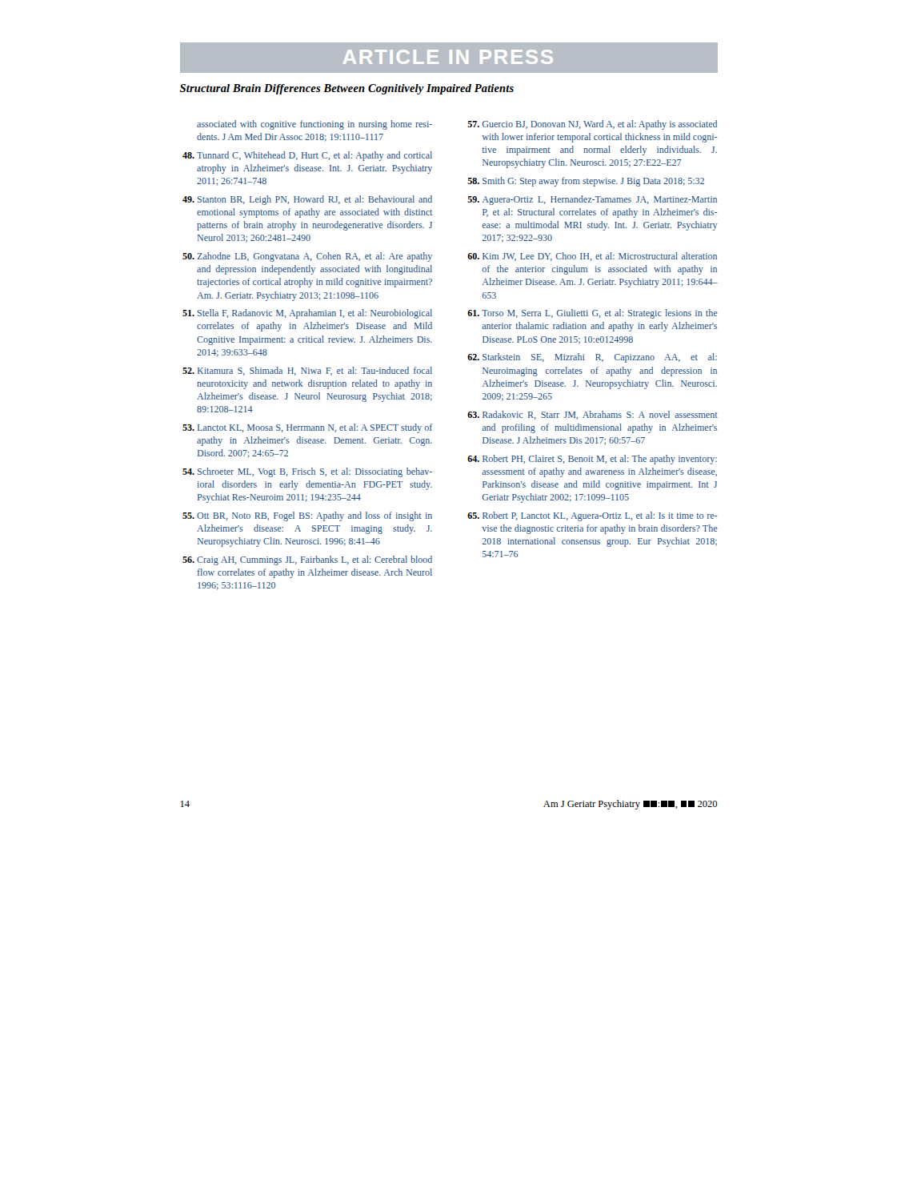ARTICLE IN PRESS
Structural Brain Differences Between Cognitively Impaired Patients
associated with cognitive functioning in nursing home residents. J Am Med Dir Assoc 2018; 19:1110–1117
48. Tunnard C, Whitehead D, Hurt C, et al: Apathy and cortical atrophy in Alzheimer's disease. Int. J. Geriatr. Psychiatry 2011; 26:741–748
49. Stanton BR, Leigh PN, Howard RJ, et al: Behavioural and emotional symptoms of apathy are associated with distinct patterns of brain atrophy in neurodegenerative disorders. J Neurol 2013; 260:2481–2490
50. Zahodne LB, Gongvatana A, Cohen RA, et al: Are apathy and depression independently associated with longitudinal trajectories of cortical atrophy in mild cognitive impairment? Am. J. Geriatr. Psychiatry 2013; 21:1098–1106
51. Stella F, Radanovic M, Aprahamian I, et al: Neurobiological correlates of apathy in Alzheimer's Disease and Mild Cognitive Impairment: a critical review. J. Alzheimers Dis. 2014; 39:633–648
52. Kitamura S, Shimada H, Niwa F, et al: Tau-induced focal neurotoxicity and network disruption related to apathy in Alzheimer's disease. J Neurol Neurosurg Psychiat 2018; 89:1208–1214
53. Lanctot KL, Moosa S, Herrmann N, et al: A SPECT study of apathy in Alzheimer's disease. Dement. Geriatr. Cogn. Disord. 2007; 24:65–72
54. Schroeter ML, Vogt B, Frisch S, et al: Dissociating behavioral disorders in early dementia-An FDG-PET study. Psychiat Res-Neuroim 2011; 194:235–244
55. Ott BR, Noto RB, Fogel BS: Apathy and loss of insight in Alzheimer's disease: A SPECT imaging study. J. Neuropsychiatry Clin. Neurosci. 1996; 8:41–46
56. Craig AH, Cummings JL, Fairbanks L, et al: Cerebral blood flow correlates of apathy in Alzheimer disease. Arch Neurol 1996; 53:1116–1120
57. Guercio BJ, Donovan NJ, Ward A, et al: Apathy is associated with lower inferior temporal cortical thickness in mild cognitive impairment and normal elderly individuals. J. Neuropsychiatry Clin. Neurosci. 2015; 27:E22–E27
58. Smith G: Step away from stepwise. J Big Data 2018; 5:32
59. Aguera-Ortiz L, Hernandez-Tamames JA, Martinez-Martin P, et al: Structural correlates of apathy in Alzheimer's disease: a multimodal MRI study. Int. J. Geriatr. Psychiatry 2017; 32:922–930
60. Kim JW, Lee DY, Choo IH, et al: Microstructural alteration of the anterior cingulum is associated with apathy in Alzheimer Disease. Am. J. Geriatr. Psychiatry 2011; 19:644–653
61. Torso M, Serra L, Giulietti G, et al: Strategic lesions in the anterior thalamic radiation and apathy in early Alzheimer's Disease. PLoS One 2015; 10:e0124998
62. Starkstein SE, Mizrahi R, Capizzano AA, et al: Neuroimaging correlates of apathy and depression in Alzheimer's Disease. J. Neuropsychiatry Clin. Neurosci. 2009; 21:259–265
63. Radakovic R, Starr JM, Abrahams S: A novel assessment and profiling of multidimensional apathy in Alzheimer's Disease. J Alzheimers Dis 2017; 60:57–67
64. Robert PH, Clairet S, Benoit M, et al: The apathy inventory: assessment of apathy and awareness in Alzheimer's disease, Parkinson's disease and mild cognitive impairment. Int J Geriatr Psychiatr 2002; 17:1099–1105
65. Robert P, Lanctot KL, Aguera-Ortiz L, et al: Is it time to revise the diagnostic criteria for apathy in brain disorders? The 2018 international consensus group. Eur Psychiat 2018; 54:71–76
14
Am J Geriatr Psychiatry : , 2020